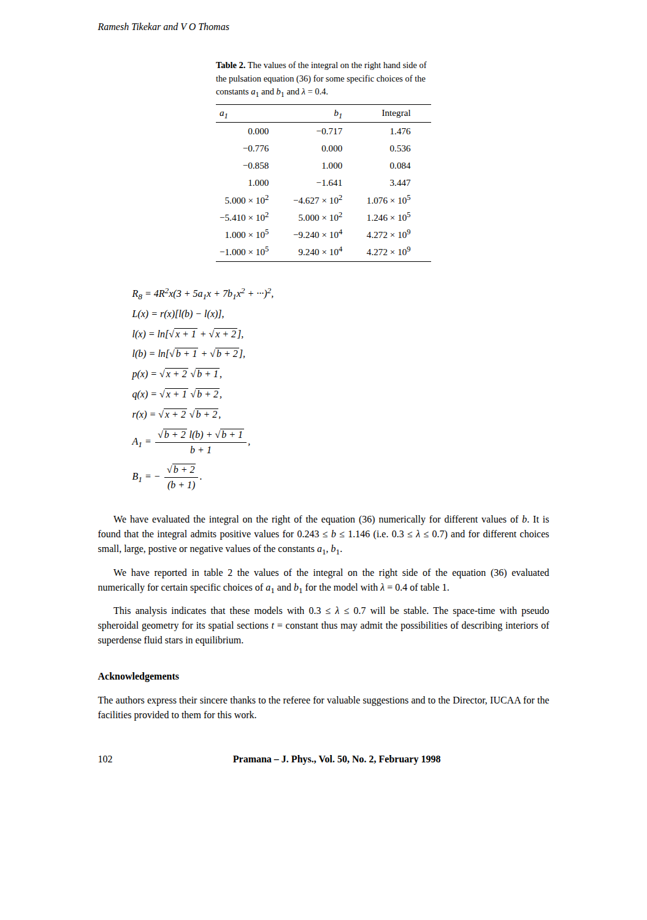Ramesh Tikekar and V O Thomas
Table 2. The values of the integral on the right hand side of the pulsation equation (36) for some specific choices of the constants a 1 and b 1 and λ = 0.4.
| a 1 | b 1 | Integral |
| --- | --- | --- |
| 0.000 | −0.717 | 1.476 |
| −0.776 | 0.000 | 0.536 |
| −0.858 | 1.000 | 0.084 |
| 1.000 | −1.641 | 3.447 |
| 5.000 × 10 2 | −4.627 × 10 2 | 1.076 × 10 5 |
| −5.410 × 10 2 | 5.000 × 10 2 | 1.246 × 10 5 |
| 1.000 × 10 5 | −9.240 × 10 4 | 4.272 × 10 9 |
| −1.000 × 10 5 | 9.240 × 10 4 | 4.272 × 10 9 |
R8 = 4R2x(3 + 5a1x + 7b1x2 + ···)2,
L(x) = r(x)[l(b) − l(x)],
l(x) = ln[√x + 1 + √x + 2],
l(b) = ln[√b + 1 + √b + 2],
p(x) = √x + 2 √b + 1,
q(x) = √x + 1 √b + 2,
r(x) = √x + 2 √b + 2,
A1 = √b + 2 l(b) + √b + 1 b + 1,
B1 = − √b + 2(b + 1).
We have evaluated the integral on the right of the equation (36) numerically for different values of b. It is found that the integral admits positive values for 0.243 ≤ b ≤ 1.146 (i.e. 0.3 ≤ λ ≤ 0.7) and for different choices small, large, postive or negative values of the constants a1, b1.
We have reported in table 2 the values of the integral on the right side of the equation (36) evaluated numerically for certain specific choices of a1 and b1 for the model with λ = 0.4 of table 1.
This analysis indicates that these models with 0.3 ≤ λ ≤ 0.7 will be stable. The space-time with pseudo spheroidal geometry for its spatial sections t = constant thus may admit the possibilities of describing interiors of superdense fluid stars in equilibrium.
Acknowledgements
The authors express their sincere thanks to the referee for valuable suggestions and to the Director, IUCAA for the facilities provided to them for this work.
102 Pramana – J. Phys., Vol. 50, No. 2, February 1998